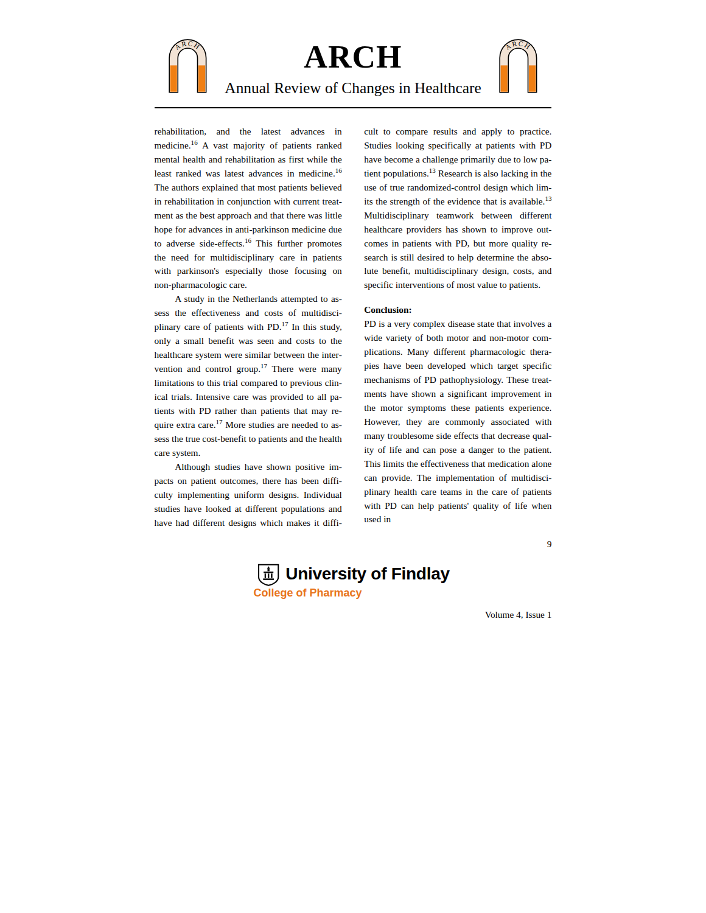ARCH
ARCH
ARCH
Annual Review of Changes in Healthcare
rehabilitation, and the latest advances in medicine.16 A vast majority of patients ranked mental health and rehabilitation as first while the least ranked was latest advances in medicine.16 The authors explained that most patients believed in rehabilitation in conjunction with current treatment as the best approach and that there was little hope for advances in anti-parkinson medicine due to adverse side-effects.16 This further promotes the need for multidisciplinary care in patients with parkinson's especially those focusing on non-pharmacologic care.
A study in the Netherlands attempted to assess the effectiveness and costs of multidisciplinary care of patients with PD.17 In this study, only a small benefit was seen and costs to the healthcare system were similar between the intervention and control group.17 There were many limitations to this trial compared to previous clinical trials. Intensive care was provided to all patients with PD rather than patients that may require extra care.17 More studies are needed to assess the true cost-benefit to patients and the health care system.
Although studies have shown positive impacts on patient outcomes, there has been difficulty implementing uniform designs. Individual studies have looked at different populations and have had different designs which makes it difficult to compare results and apply to practice. Studies looking specifically at patients with PD have become a challenge primarily due to low patient populations.13 Research is also lacking in the use of true randomized-control design which limits the strength of the evidence that is available.13 Multidisciplinary teamwork between different healthcare providers has shown to improve outcomes in patients with PD, but more quality research is still desired to help determine the absolute benefit, multidisciplinary design, costs, and specific interventions of most value to patients.
Conclusion:
PD is a very complex disease state that involves a wide variety of both motor and non-motor complications. Many different pharmacologic therapies have been developed which target specific mechanisms of PD pathophysiology. These treatments have shown a significant improvement in the motor symptoms these patients experience. However, they are commonly associated with many troublesome side effects that decrease quality of life and can pose a danger to the patient. This limits the effectiveness that medication alone can provide. The implementation of multidisciplinary health care teams in the care of patients with PD can help patients' quality of life when used in
9
University of Findlay
College of Pharmacy
Volume 4, Issue 1